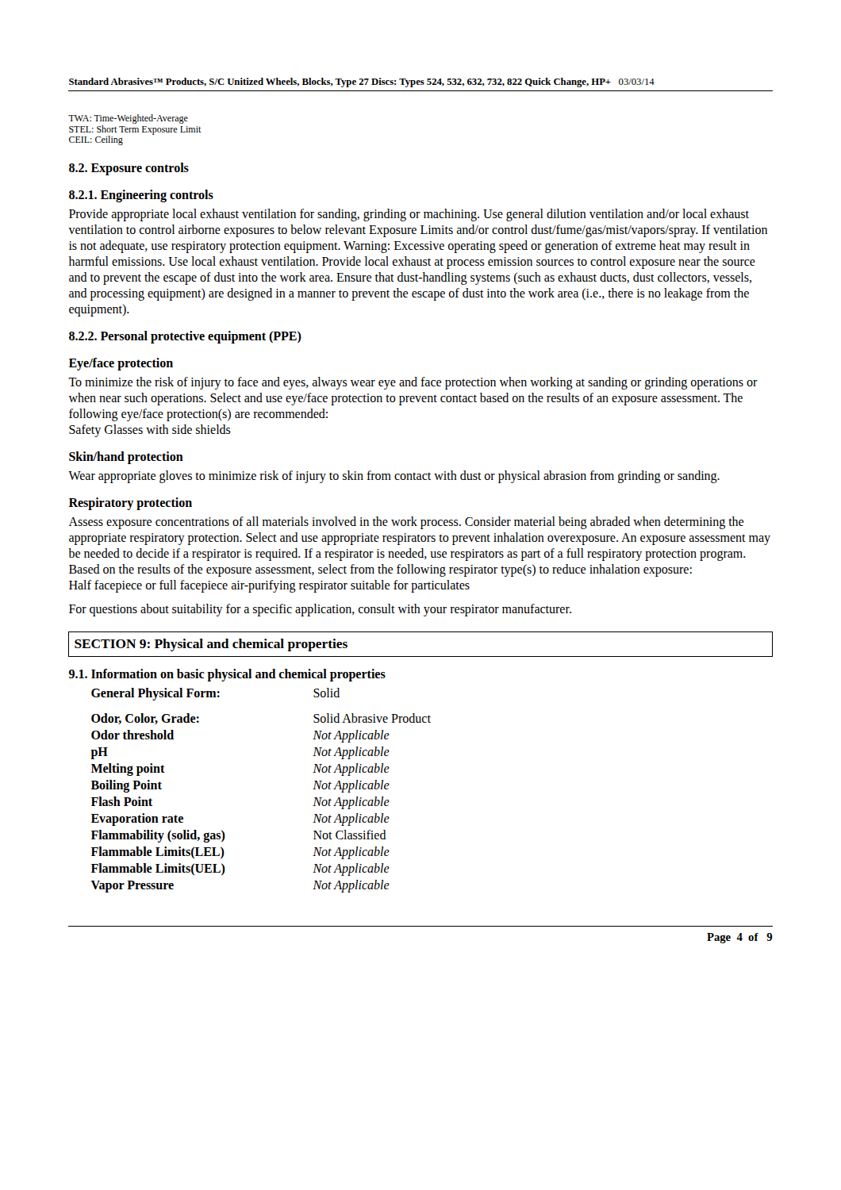Standard Abrasives™ Products, S/C Unitized Wheels, Blocks, Type 27 Discs: Types 524, 532, 632, 732, 822 Quick Change, HP+ 03/03/14
TWA: Time-Weighted-Average
STEL: Short Term Exposure Limit
CEIL: Ceiling
8.2. Exposure controls
8.2.1. Engineering controls
Provide appropriate local exhaust ventilation for sanding, grinding or machining. Use general dilution ventilation and/or local exhaust ventilation to control airborne exposures to below relevant Exposure Limits and/or control dust/fume/gas/mist/vapors/spray. If ventilation is not adequate, use respiratory protection equipment. Warning: Excessive operating speed or generation of extreme heat may result in harmful emissions. Use local exhaust ventilation. Provide local exhaust at process emission sources to control exposure near the source and to prevent the escape of dust into the work area. Ensure that dust-handling systems (such as exhaust ducts, dust collectors, vessels, and processing equipment) are designed in a manner to prevent the escape of dust into the work area (i.e., there is no leakage from the equipment).
8.2.2. Personal protective equipment (PPE)
Eye/face protection
To minimize the risk of injury to face and eyes, always wear eye and face protection when working at sanding or grinding operations or when near such operations. Select and use eye/face protection to prevent contact based on the results of an exposure assessment. The following eye/face protection(s) are recommended:
Safety Glasses with side shields
Skin/hand protection
Wear appropriate gloves to minimize risk of injury to skin from contact with dust or physical abrasion from grinding or sanding.
Respiratory protection
Assess exposure concentrations of all materials involved in the work process. Consider material being abraded when determining the appropriate respiratory protection. Select and use appropriate respirators to prevent inhalation overexposure. An exposure assessment may be needed to decide if a respirator is required. If a respirator is needed, use respirators as part of a full respiratory protection program. Based on the results of the exposure assessment, select from the following respirator type(s) to reduce inhalation exposure:
Half facepiece or full facepiece air-purifying respirator suitable for particulates
For questions about suitability for a specific application, consult with your respirator manufacturer.
SECTION 9: Physical and chemical properties
9.1. Information on basic physical and chemical properties
| General Physical Form: | Solid |
| Odor, Color, Grade: | Solid Abrasive Product |
| Odor threshold | Not Applicable |
| pH | Not Applicable |
| Melting point | Not Applicable |
| Boiling Point | Not Applicable |
| Flash Point | Not Applicable |
| Evaporation rate | Not Applicable |
| Flammability (solid, gas) | Not Classified |
| Flammable Limits(LEL) | Not Applicable |
| Flammable Limits(UEL) | Not Applicable |
| Vapor Pressure | Not Applicable |
Page 4 of 9